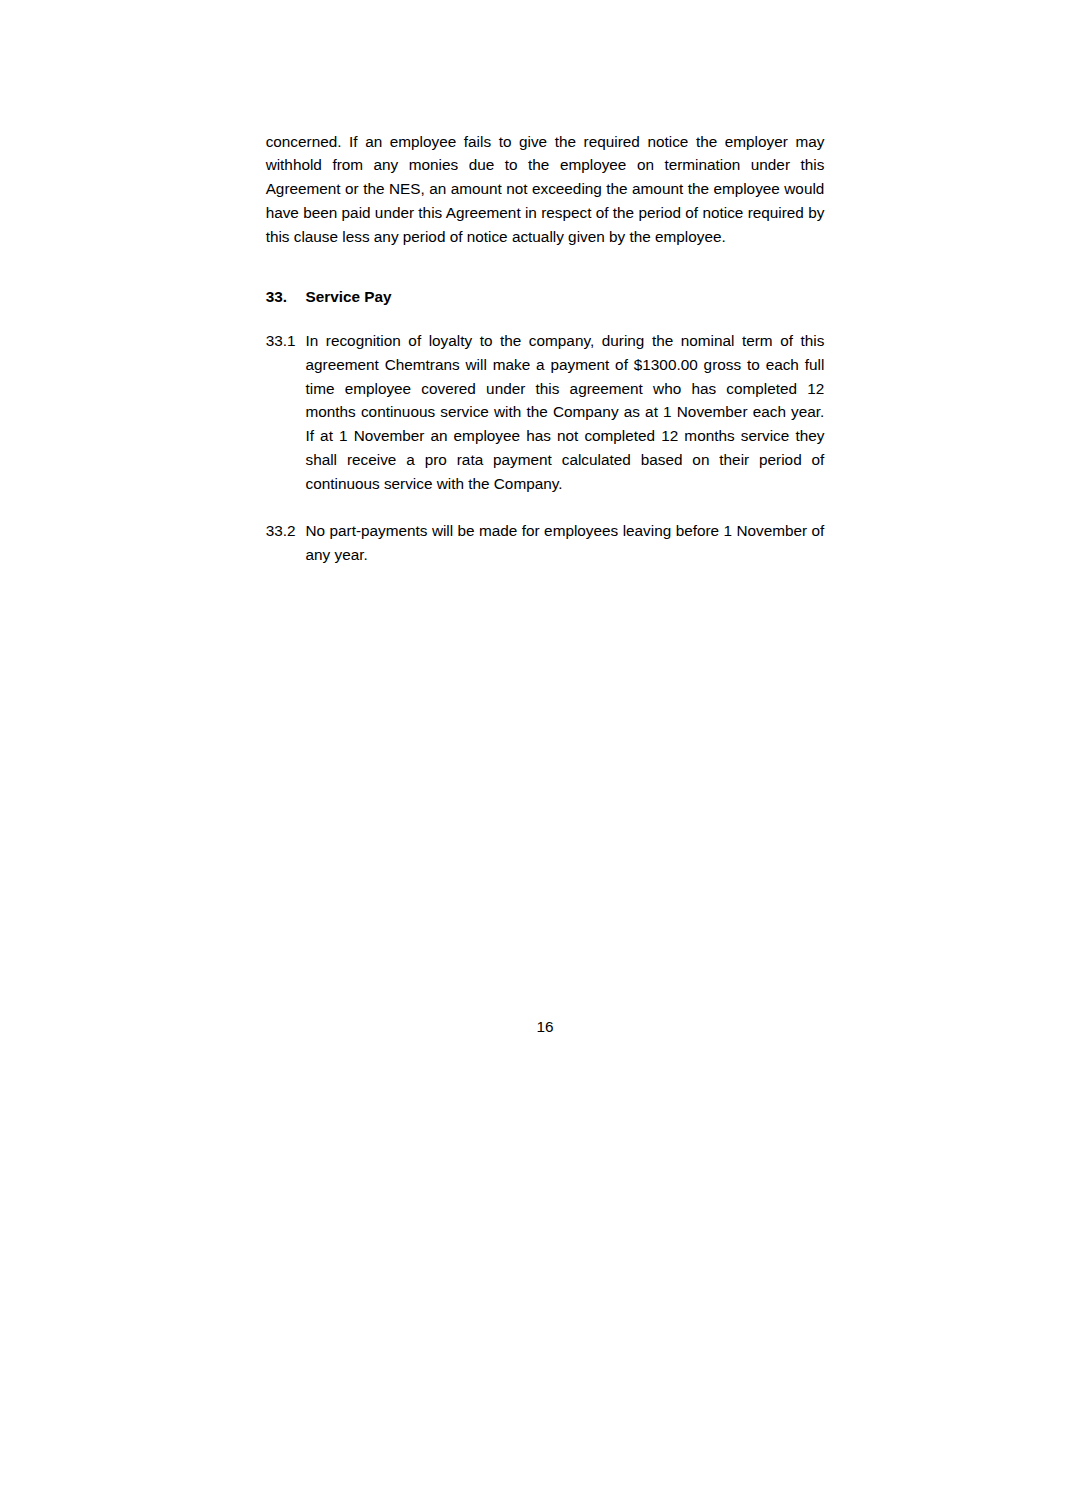concerned. If an employee fails to give the required notice the employer may withhold from any monies due to the employee on termination under this Agreement or the NES, an amount not exceeding the amount the employee would have been paid under this Agreement in respect of the period of notice required by this clause less any period of notice actually given by the employee.
33. Service Pay
33.1
In recognition of loyalty to the company, during the nominal term of this agreement Chemtrans will make a payment of $1300.00 gross to each full time employee covered under this agreement who has completed 12 months continuous service with the Company as at 1 November each year. If at 1 November an employee has not completed 12 months service they shall receive a pro rata payment calculated based on their period of continuous service with the Company.
33.2
No part-payments will be made for employees leaving before 1 November of any year.
16